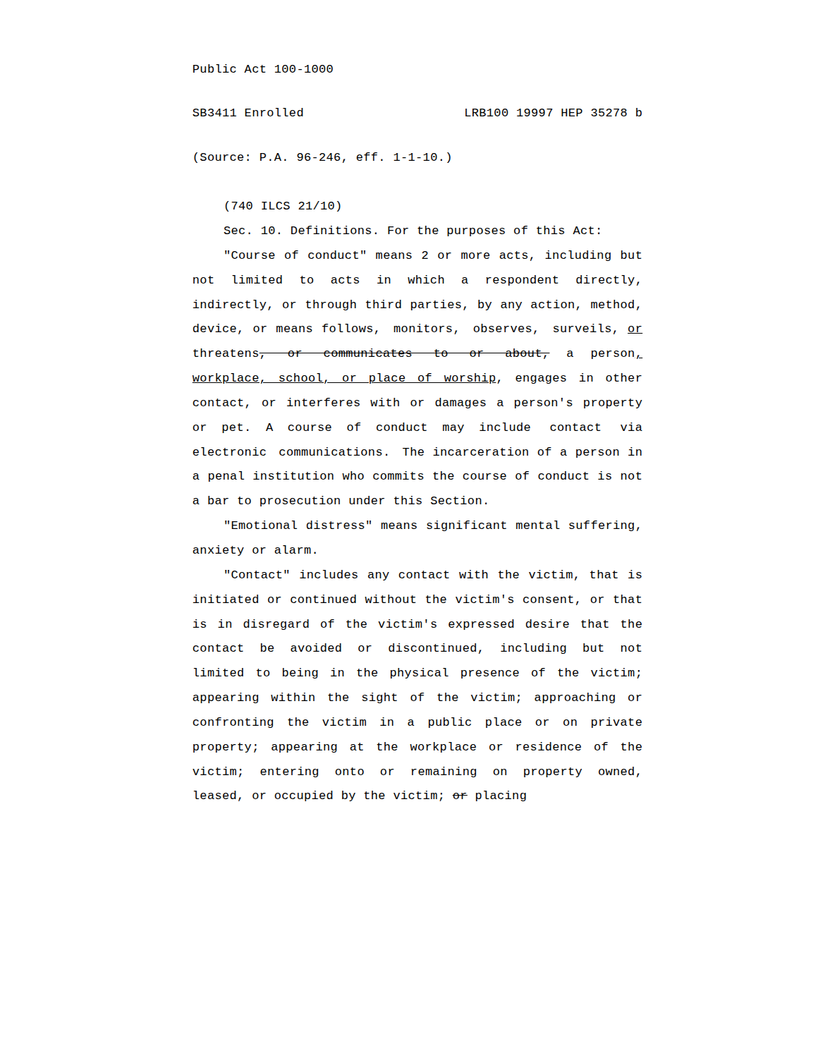Public Act 100-1000
SB3411 Enrolled LRB100 19997 HEP 35278 b
(Source: P.A. 96-246, eff. 1-1-10.)
(740 ILCS 21/10)
Sec. 10. Definitions. For the purposes of this Act:
"Course of conduct" means 2 or more acts, including but not limited to acts in which a respondent directly, indirectly, or through third parties, by any action, method, device, or means follows, monitors, observes, surveils, or threatens, or communicates to or about, a person, workplace, school, or place of worship, engages in other contact, or interferes with or damages a person's property or pet. A course of conduct may include contact via electronic communications. The incarceration of a person in a penal institution who commits the course of conduct is not a bar to prosecution under this Section.
"Emotional distress" means significant mental suffering, anxiety or alarm.
"Contact" includes any contact with the victim, that is initiated or continued without the victim's consent, or that is in disregard of the victim's expressed desire that the contact be avoided or discontinued, including but not limited to being in the physical presence of the victim; appearing within the sight of the victim; approaching or confronting the victim in a public place or on private property; appearing at the workplace or residence of the victim; entering onto or remaining on property owned, leased, or occupied by the victim; or placing